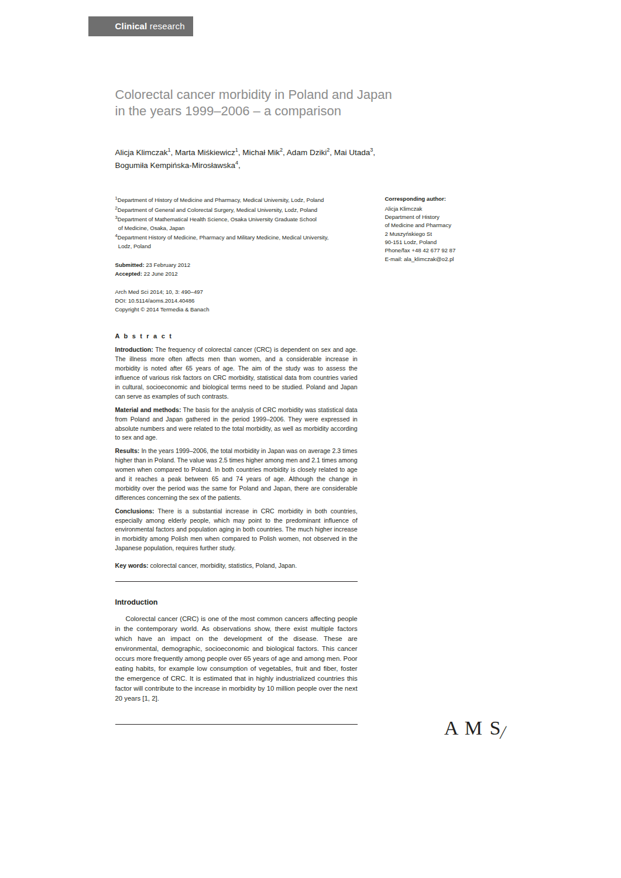Clinical research
Colorectal cancer morbidity in Poland and Japan
in the years 1999–2006 – a comparison
Alicja Klimczak1, Marta Miśkiewicz1, Michał Mik2, Adam Dziki2, Mai Utada3,
Bogumiła Kempińska-Mirosławska4,
1Department of History of Medicine and Pharmacy, Medical University, Lodz, Poland
2Department of General and Colorectal Surgery, Medical University, Lodz, Poland
3Department of Mathematical Health Science, Osaka University Graduate School
of Medicine, Osaka, Japan
4Department History of Medicine, Pharmacy and Military Medicine, Medical University,
Lodz, Poland
Submitted: 23 February 2012
Accepted: 22 June 2012
Arch Med Sci 2014; 10, 3: 490–497
DOI: 10.5114/aoms.2014.40486
Copyright © 2014 Termedia & Banach
Corresponding author:
Alicja Klimczak
Department of History
of Medicine and Pharmacy
2 Muszyńskiego St
90-151 Lodz, Poland
Phone/fax +48 42 677 92 87
E-mail: ala_klimczak@o2.pl
A b s t r a c t
Introduction: The frequency of colorectal cancer (CRC) is dependent on sex and age. The illness more often affects men than women, and a considerable increase in morbidity is noted after 65 years of age. The aim of the study was to assess the influence of various risk factors on CRC morbidity, statistical data from countries varied in cultural, socioeconomic and biological terms need to be studied. Poland and Japan can serve as examples of such contrasts.
Material and methods: The basis for the analysis of CRC morbidity was statistical data from Poland and Japan gathered in the period 1999–2006. They were expressed in absolute numbers and were related to the total morbidity, as well as morbidity according to sex and age.
Results: In the years 1999–2006, the total morbidity in Japan was on average 2.3 times higher than in Poland. The value was 2.5 times higher among men and 2.1 times among women when compared to Poland. In both countries morbidity is closely related to age and it reaches a peak between 65 and 74 years of age. Although the change in morbidity over the period was the same for Poland and Japan, there are considerable differences concerning the sex of the patients.
Conclusions: There is a substantial increase in CRC morbidity in both countries, especially among elderly people, which may point to the predominant influence of environmental factors and population aging in both countries. The much higher increase in morbidity among Polish men when compared to Polish women, not observed in the Japanese population, requires further study.
Key words: colorectal cancer, morbidity, statistics, Poland, Japan.
Introduction
Colorectal cancer (CRC) is one of the most common cancers affecting people in the contemporary world. As observations show, there exist multiple factors which have an impact on the development of the disease. These are environmental, demographic, socioeconomic and biological factors. This cancer occurs more frequently among people over 65 years of age and among men. Poor eating habits, for example low consumption of vegetables, fruit and fiber, foster the emergence of CRC. It is estimated that in highly industrialized countries this factor will contribute to the increase in morbidity by 10 million people over the next 20 years [1, 2].
A M S⁄